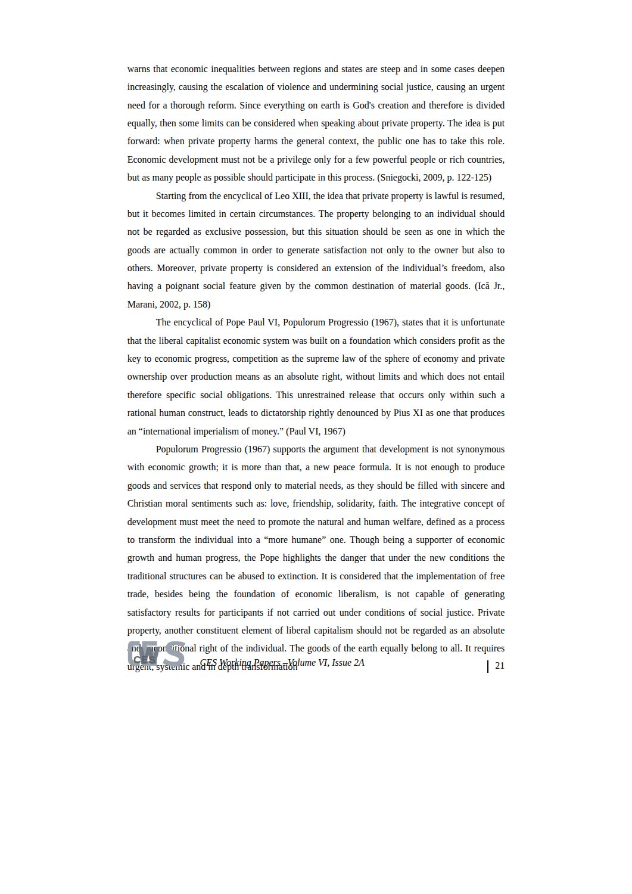warns that economic inequalities between regions and states are steep and in some cases deepen increasingly, causing the escalation of violence and undermining social justice, causing an urgent need for a thorough reform. Since everything on earth is God's creation and therefore is divided equally, then some limits can be considered when speaking about private property. The idea is put forward: when private property harms the general context, the public one has to take this role. Economic development must not be a privilege only for a few powerful people or rich countries, but as many people as possible should participate in this process. (Sniegocki, 2009, p. 122-125)
Starting from the encyclical of Leo XIII, the idea that private property is lawful is resumed, but it becomes limited in certain circumstances. The property belonging to an individual should not be regarded as exclusive possession, but this situation should be seen as one in which the goods are actually common in order to generate satisfaction not only to the owner but also to others. Moreover, private property is considered an extension of the individual’s freedom, also having a poignant social feature given by the common destination of material goods. (Ică Jr., Marani, 2002, p. 158)
The encyclical of Pope Paul VI, Populorum Progressio (1967), states that it is unfortunate that the liberal capitalist economic system was built on a foundation which considers profit as the key to economic progress, competition as the supreme law of the sphere of economy and private ownership over production means as an absolute right, without limits and which does not entail therefore specific social obligations. This unrestrained release that occurs only within such a rational human construct, leads to dictatorship rightly denounced by Pius XI as one that produces an “international imperialism of money.” (Paul VI, 1967)
Populorum Progressio (1967) supports the argument that development is not synonymous with economic growth; it is more than that, a new peace formula. It is not enough to produce goods and services that respond only to material needs, as they should be filled with sincere and Christian moral sentiments such as: love, friendship, solidarity, faith. The integrative concept of development must meet the need to promote the natural and human welfare, defined as a process to transform the individual into a “more humane” one. Though being a supporter of economic growth and human progress, the Pope highlights the danger that under the new conditions the traditional structures can be abused to extinction. It is considered that the implementation of free trade, besides being the foundation of economic liberalism, is not capable of generating satisfactory results for participants if not carried out under conditions of social justice. Private property, another constituent element of liberal capitalism should not be regarded as an absolute and unconditional right of the individual. The goods of the earth equally belong to all. It requires urgent, systemic and in depth transformation
CES
CES Working Papers –Volume VI, Issue 2A
21